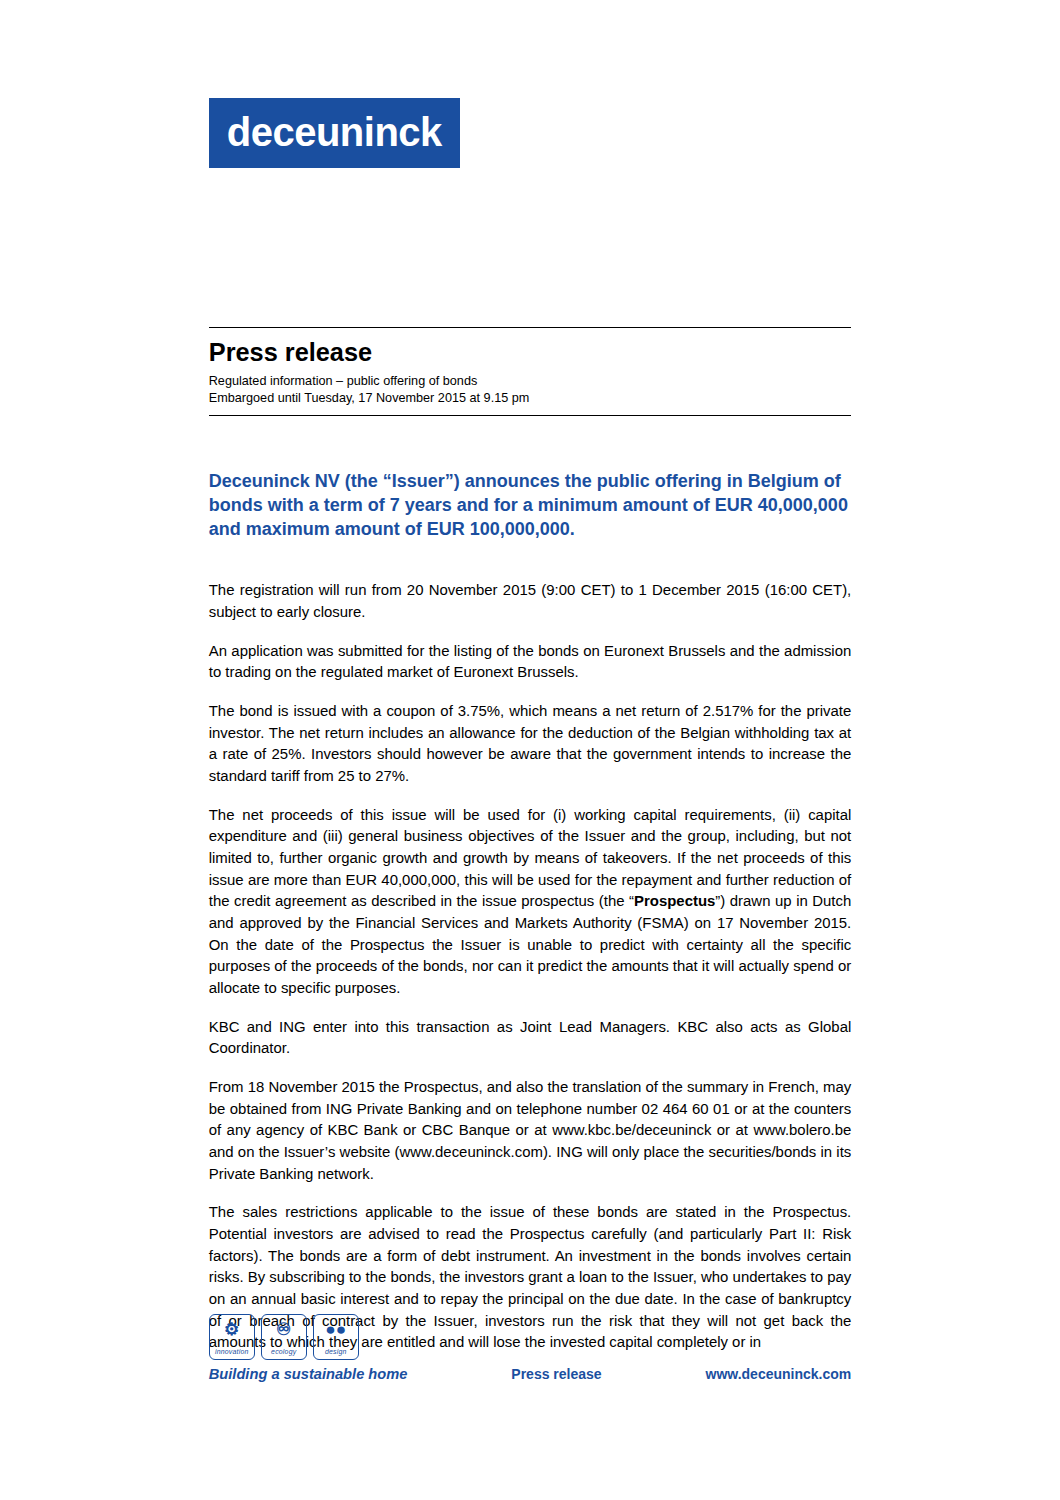deceuninck
Press release
Regulated information – public offering of bonds
Embargoed until Tuesday, 17 November 2015 at 9.15 pm
Deceuninck NV (the “Issuer”) announces the public offering in Belgium of bonds with a term of 7 years and for a minimum amount of EUR 40,000,000 and maximum amount of EUR 100,000,000.
The registration will run from 20 November 2015 (9:00 CET) to 1 December 2015 (16:00 CET), subject to early closure.
An application was submitted for the listing of the bonds on Euronext Brussels and the admission to trading on the regulated market of Euronext Brussels.
The bond is issued with a coupon of 3.75%, which means a net return of 2.517% for the private investor. The net return includes an allowance for the deduction of the Belgian withholding tax at a rate of 25%. Investors should however be aware that the government intends to increase the standard tariff from 25 to 27%.
The net proceeds of this issue will be used for (i) working capital requirements, (ii) capital expenditure and (iii) general business objectives of the Issuer and the group, including, but not limited to, further organic growth and growth by means of takeovers. If the net proceeds of this issue are more than EUR 40,000,000, this will be used for the repayment and further reduction of the credit agreement as described in the issue prospectus (the “Prospectus”) drawn up in Dutch and approved by the Financial Services and Markets Authority (FSMA) on 17 November 2015. On the date of the Prospectus the Issuer is unable to predict with certainty all the specific purposes of the proceeds of the bonds, nor can it predict the amounts that it will actually spend or allocate to specific purposes.
KBC and ING enter into this transaction as Joint Lead Managers. KBC also acts as Global Coordinator.
From 18 November 2015 the Prospectus, and also the translation of the summary in French, may be obtained from ING Private Banking and on telephone number 02 464 60 01 or at the counters of any agency of KBC Bank or CBC Banque or at www.kbc.be/deceuninck or at www.bolero.be and on the Issuer’s website (www.deceuninck.com). ING will only place the securities/bonds in its Private Banking network.
The sales restrictions applicable to the issue of these bonds are stated in the Prospectus. Potential investors are advised to read the Prospectus carefully (and particularly Part II: Risk factors). The bonds are a form of debt instrument. An investment in the bonds involves certain risks. By subscribing to the bonds, the investors grant a loan to the Issuer, who undertakes to pay on an annual basic interest and to repay the principal on the due date. In the case of bankruptcy of or breach of contract by the Issuer, investors run the risk that they will not get back the amounts to which they are entitled and will lose the invested capital completely or in
⚙
innovation
♾
ecology
●●
design
Building a sustainable home
Press release
www.deceuninck.com